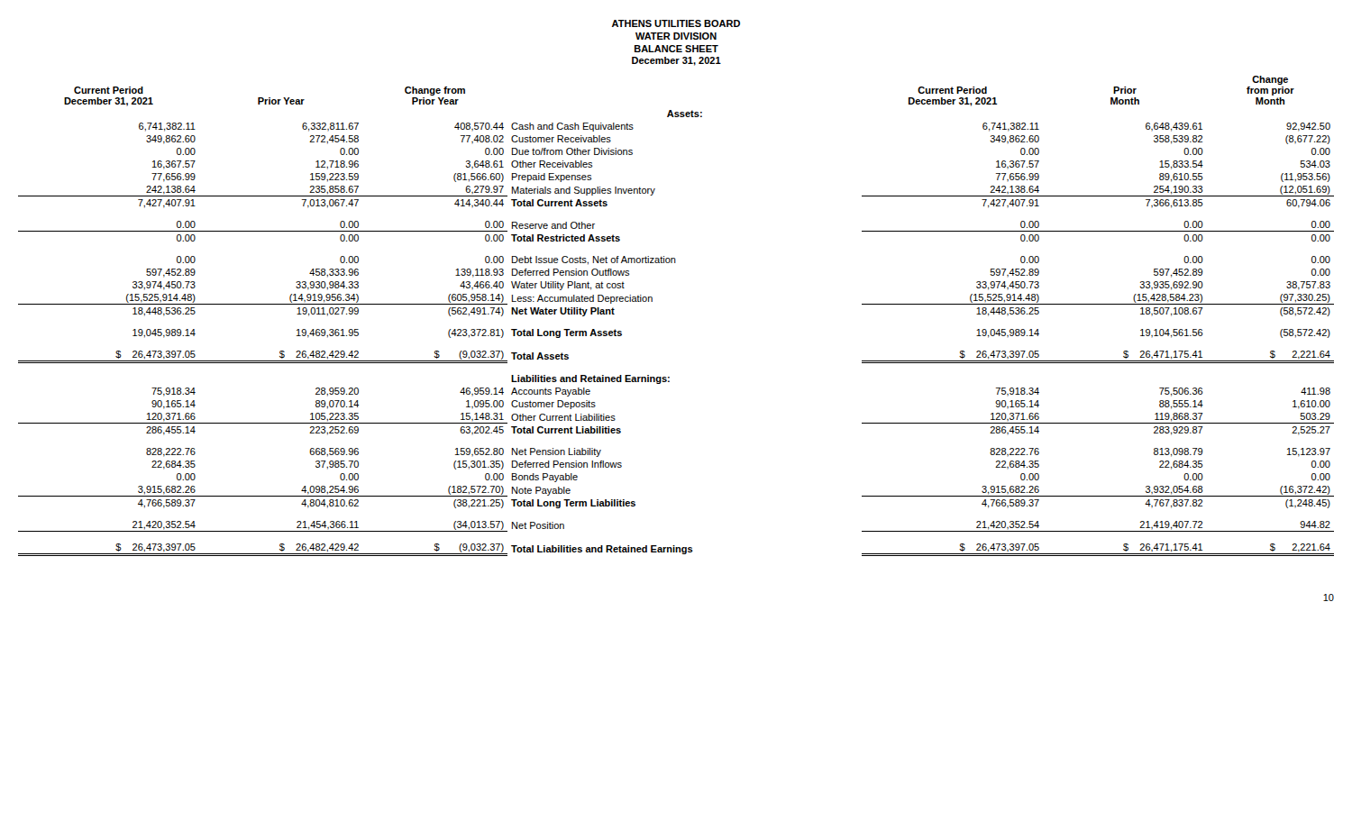ATHENS UTILITIES BOARD
WATER DIVISION
BALANCE SHEET
December 31, 2021
| Current Period December 31, 2021 | Prior Year | Change from Prior Year | | Current Period December 31, 2021 | Prior Month | Change from prior Month |
| --- | --- | --- | --- | --- | --- | --- |
| | Assets: | |
| 6,741,382.11 | 6,332,811.67 | 408,570.44 | Cash and Cash Equivalents | 6,741,382.11 | 6,648,439.61 | 92,942.50 |
| 349,862.60 | 272,454.58 | 77,408.02 | Customer Receivables | 349,862.60 | 358,539.82 | (8,677.22) |
| 0.00 | 0.00 | 0.00 | Due to/from Other Divisions | 0.00 | 0.00 | 0.00 |
| 16,367.57 | 12,718.96 | 3,648.61 | Other Receivables | 16,367.57 | 15,833.54 | 534.03 |
| 77,656.99 | 159,223.59 | (81,566.60) | Prepaid Expenses | 77,656.99 | 89,610.55 | (11,953.56) |
| 242,138.64 | 235,858.67 | 6,279.97 | Materials and Supplies Inventory | 242,138.64 | 254,190.33 | (12,051.69) |
| 7,427,407.91 | 7,013,067.47 | 414,340.44 | Total Current Assets | 7,427,407.91 | 7,366,613.85 | 60,794.06 |
| 0.00 | 0.00 | 0.00 | Reserve and Other | 0.00 | 0.00 | 0.00 |
| 0.00 | 0.00 | 0.00 | Total Restricted Assets | 0.00 | 0.00 | 0.00 |
| 0.00 | 0.00 | 0.00 | Debt Issue Costs, Net of Amortization | 0.00 | 0.00 | 0.00 |
| 597,452.89 | 458,333.96 | 139,118.93 | Deferred Pension Outflows | 597,452.89 | 597,452.89 | 0.00 |
| 33,974,450.73 | 33,930,984.33 | 43,466.40 | Water Utility Plant, at cost | 33,974,450.73 | 33,935,692.90 | 38,757.83 |
| (15,525,914.48) | (14,919,956.34) | (605,958.14) | Less: Accumulated Depreciation | (15,525,914.48) | (15,428,584.23) | (97,330.25) |
| 18,448,536.25 | 19,011,027.99 | (562,491.74) | Net Water Utility Plant | 18,448,536.25 | 18,507,108.67 | (58,572.42) |
| 19,045,989.14 | 19,469,361.95 | (423,372.81) | Total Long Term Assets | 19,045,989.14 | 19,104,561.56 | (58,572.42) |
| $ 26,473,397.05 | $ 26,482,429.42 | $ (9,032.37) | Total Assets | $ 26,473,397.05 | $ 26,471,175.41 | $ 2,221.64 |
| | Liabilities and Retained Earnings: | |
| 75,918.34 | 28,959.20 | 46,959.14 | Accounts Payable | 75,918.34 | 75,506.36 | 411.98 |
| 90,165.14 | 89,070.14 | 1,095.00 | Customer Deposits | 90,165.14 | 88,555.14 | 1,610.00 |
| 120,371.66 | 105,223.35 | 15,148.31 | Other Current Liabilities | 120,371.66 | 119,868.37 | 503.29 |
| 286,455.14 | 223,252.69 | 63,202.45 | Total Current Liabilities | 286,455.14 | 283,929.87 | 2,525.27 |
| 828,222.76 | 668,569.96 | 159,652.80 | Net Pension Liability | 828,222.76 | 813,098.79 | 15,123.97 |
| 22,684.35 | 37,985.70 | (15,301.35) | Deferred Pension Inflows | 22,684.35 | 22,684.35 | 0.00 |
| 0.00 | 0.00 | 0.00 | Bonds Payable | 0.00 | 0.00 | 0.00 |
| 3,915,682.26 | 4,098,254.96 | (182,572.70) | Note Payable | 3,915,682.26 | 3,932,054.68 | (16,372.42) |
| 4,766,589.37 | 4,804,810.62 | (38,221.25) | Total Long Term Liabilities | 4,766,589.37 | 4,767,837.82 | (1,248.45) |
| 21,420,352.54 | 21,454,366.11 | (34,013.57) | Net Position | 21,420,352.54 | 21,419,407.72 | 944.82 |
| $ 26,473,397.05 | $ 26,482,429.42 | $ (9,032.37) | Total Liabilities and Retained Earnings | $ 26,473,397.05 | $ 26,471,175.41 | $ 2,221.64 |
10